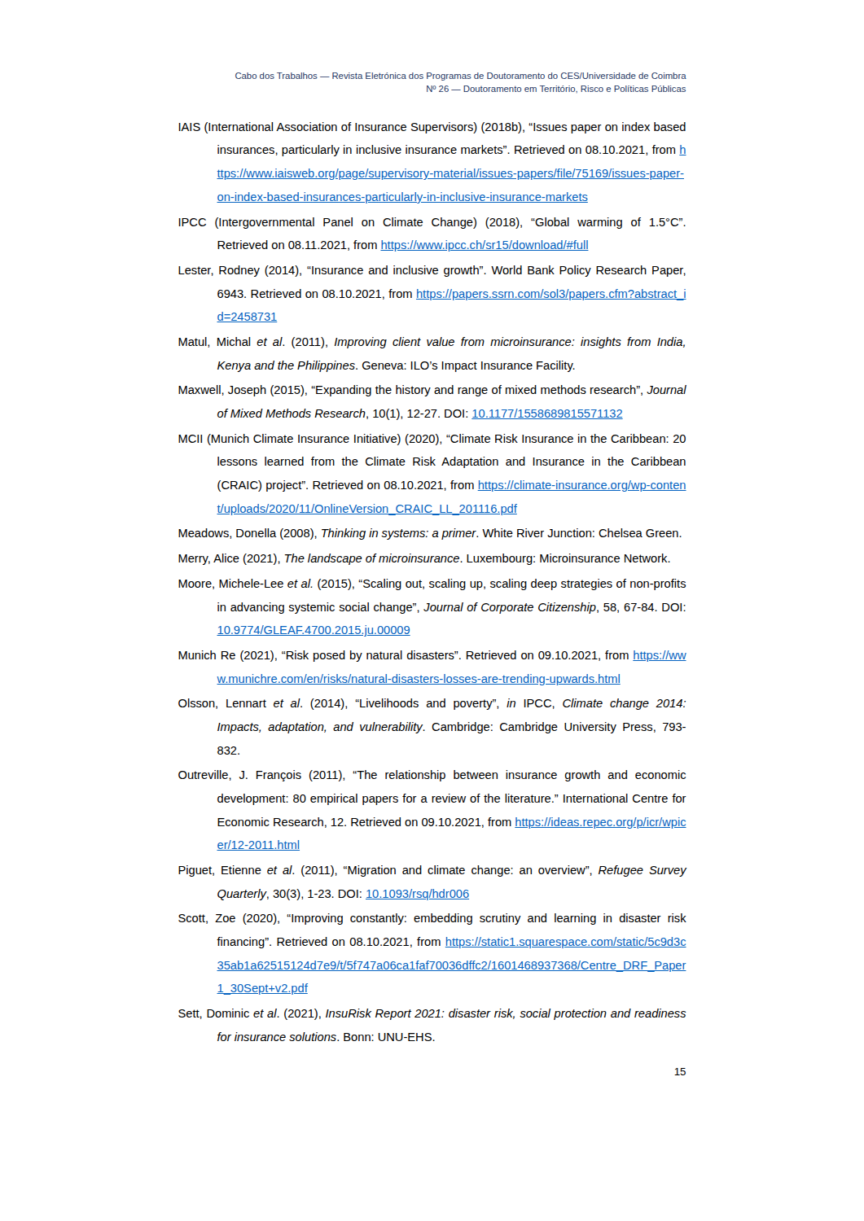Cabo dos Trabalhos — Revista Eletrónica dos Programas de Doutoramento do CES/Universidade de Coimbra
Nº 26 — Doutoramento em Território, Risco e Políticas Públicas
IAIS (International Association of Insurance Supervisors) (2018b), “Issues paper on index based insurances, particularly in inclusive insurance markets”. Retrieved on 08.10.2021, from https://www.iaisweb.org/page/supervisory-material/issues-papers/file/75169/issues-paper-on-index-based-insurances-particularly-in-inclusive-insurance-markets
IPCC (Intergovernmental Panel on Climate Change) (2018), “Global warming of 1.5°C”. Retrieved on 08.11.2021, from https://www.ipcc.ch/sr15/download/#full
Lester, Rodney (2014), “Insurance and inclusive growth”. World Bank Policy Research Paper, 6943. Retrieved on 08.10.2021, from https://papers.ssrn.com/sol3/papers.cfm?abstract_id=2458731
Matul, Michal et al. (2011), Improving client value from microinsurance: insights from India, Kenya and the Philippines. Geneva: ILO’s Impact Insurance Facility.
Maxwell, Joseph (2015), “Expanding the history and range of mixed methods research”, Journal of Mixed Methods Research, 10(1), 12-27. DOI: 10.1177/1558689815571132
MCII (Munich Climate Insurance Initiative) (2020), “Climate Risk Insurance in the Caribbean: 20 lessons learned from the Climate Risk Adaptation and Insurance in the Caribbean (CRAIC) project”. Retrieved on 08.10.2021, from https://climate-insurance.org/wp-content/uploads/2020/11/OnlineVersion_CRAIC_LL_201116.pdf
Meadows, Donella (2008), Thinking in systems: a primer. White River Junction: Chelsea Green.
Merry, Alice (2021), The landscape of microinsurance. Luxembourg: Microinsurance Network.
Moore, Michele-Lee et al. (2015), “Scaling out, scaling up, scaling deep strategies of non-profits in advancing systemic social change”, Journal of Corporate Citizenship, 58, 67-84. DOI: 10.9774/GLEAF.4700.2015.ju.00009
Munich Re (2021), “Risk posed by natural disasters”. Retrieved on 09.10.2021, from https://www.munichre.com/en/risks/natural-disasters-losses-are-trending-upwards.html
Olsson, Lennart et al. (2014), “Livelihoods and poverty”, in IPCC, Climate change 2014: Impacts, adaptation, and vulnerability. Cambridge: Cambridge University Press, 793-832.
Outreville, J. François (2011), “The relationship between insurance growth and economic development: 80 empirical papers for a review of the literature.” International Centre for Economic Research, 12. Retrieved on 09.10.2021, from https://ideas.repec.org/p/icr/wpicer/12-2011.html
Piguet, Etienne et al. (2011), “Migration and climate change: an overview”, Refugee Survey Quarterly, 30(3), 1-23. DOI: 10.1093/rsq/hdr006
Scott, Zoe (2020), “Improving constantly: embedding scrutiny and learning in disaster risk financing”. Retrieved on 08.10.2021, from https://static1.squarespace.com/static/5c9d3c35ab1a62515124d7e9/t/5f747a06ca1faf70036dffc2/1601468937368/Centre_DRF_Paper1_30Sept+v2.pdf
Sett, Dominic et al. (2021), InsuRisk Report 2021: disaster risk, social protection and readiness for insurance solutions. Bonn: UNU-EHS.
15